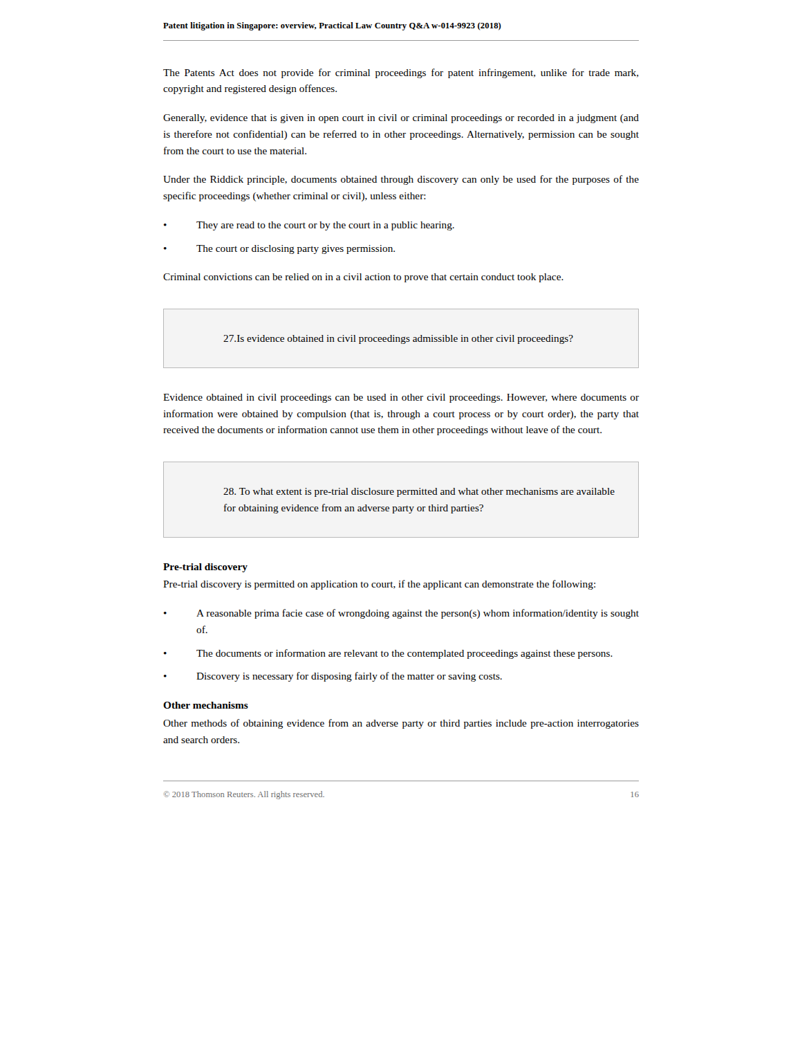Patent litigation in Singapore: overview, Practical Law Country Q&A w-014-9923 (2018)
The Patents Act does not provide for criminal proceedings for patent infringement, unlike for trade mark, copyright and registered design offences.
Generally, evidence that is given in open court in civil or criminal proceedings or recorded in a judgment (and is therefore not confidential) can be referred to in other proceedings. Alternatively, permission can be sought from the court to use the material.
Under the Riddick principle, documents obtained through discovery can only be used for the purposes of the specific proceedings (whether criminal or civil), unless either:
They are read to the court or by the court in a public hearing.
The court or disclosing party gives permission.
Criminal convictions can be relied on in a civil action to prove that certain conduct took place.
27.Is evidence obtained in civil proceedings admissible in other civil proceedings?
Evidence obtained in civil proceedings can be used in other civil proceedings. However, where documents or information were obtained by compulsion (that is, through a court process or by court order), the party that received the documents or information cannot use them in other proceedings without leave of the court.
28. To what extent is pre-trial disclosure permitted and what other mechanisms are available for obtaining evidence from an adverse party or third parties?
Pre-trial discovery
Pre-trial discovery is permitted on application to court, if the applicant can demonstrate the following:
A reasonable prima facie case of wrongdoing against the person(s) whom information/identity is sought of.
The documents or information are relevant to the contemplated proceedings against these persons.
Discovery is necessary for disposing fairly of the matter or saving costs.
Other mechanisms
Other methods of obtaining evidence from an adverse party or third parties include pre-action interrogatories and search orders.
© 2018 Thomson Reuters. All rights reserved. 16